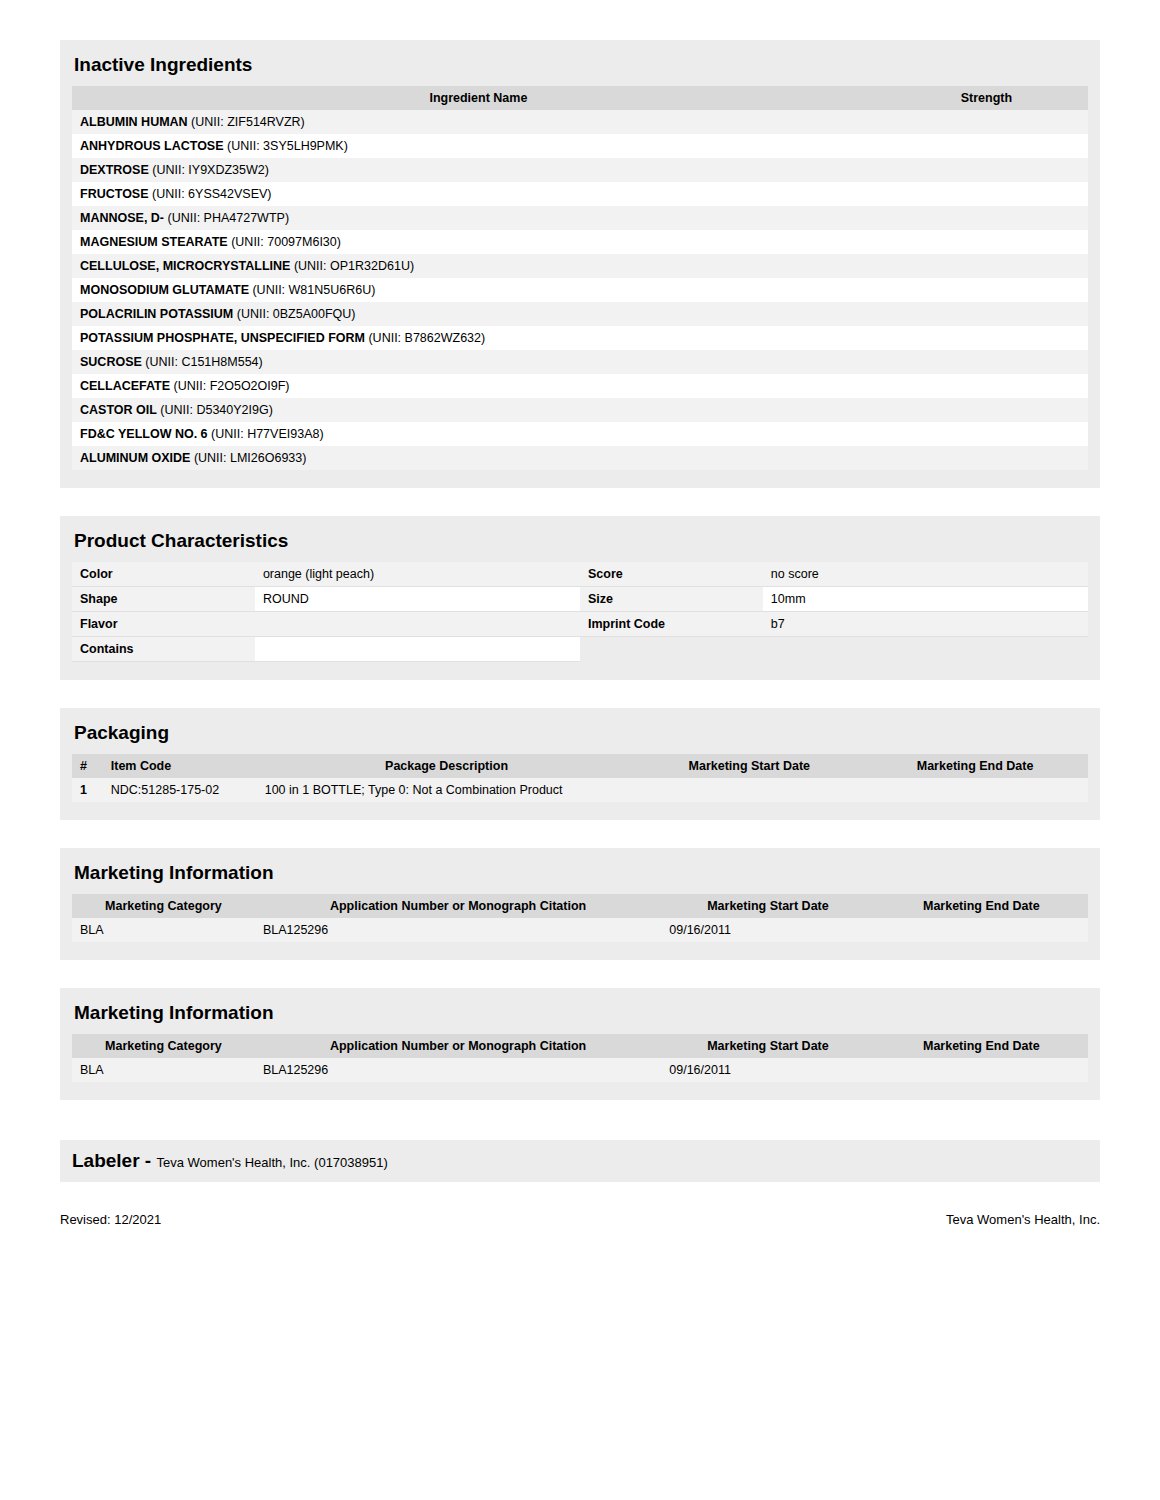Inactive Ingredients
| Ingredient Name | Strength |
| --- | --- |
| ALBUMIN HUMAN (UNII: ZIF514RVZR) | |
| ANHYDROUS LACTOSE (UNII: 3SY5LH9PMK) | |
| DEXTROSE (UNII: IY9XDZ35W2) | |
| FRUCTOSE (UNII: 6YSS42VSEV) | |
| MANNOSE, D- (UNII: PHA4727WTP) | |
| MAGNESIUM STEARATE (UNII: 70097M6I30) | |
| CELLULOSE, MICROCRYSTALLINE (UNII: OP1R32D61U) | |
| MONOSODIUM GLUTAMATE (UNII: W81N5U6R6U) | |
| POLACRILIN POTASSIUM (UNII: 0BZ5A00FQU) | |
| POTASSIUM PHOSPHATE, UNSPECIFIED FORM (UNII: B7862WZ632) | |
| SUCROSE (UNII: C151H8M554) | |
| CELLACEFATE (UNII: F2O5O2OI9F) | |
| CASTOR OIL (UNII: D5340Y2I9G) | |
| FD&C YELLOW NO. 6 (UNII: H77VEI93A8) | |
| ALUMINUM OXIDE (UNII: LMI26O6933) | |
Product Characteristics
| Color | orange (light peach) | Score | no score |
| Shape | ROUND | Size | 10mm |
| Flavor | | Imprint Code | b7 |
| Contains | | | |
Packaging
| # | Item Code | Package Description | Marketing Start Date | Marketing End Date |
| --- | --- | --- | --- | --- |
| 1 | NDC:51285-175-02 | 100 in 1 BOTTLE; Type 0: Not a Combination Product | | |
Marketing Information
| Marketing Category | Application Number or Monograph Citation | Marketing Start Date | Marketing End Date |
| --- | --- | --- | --- |
| BLA | BLA125296 | 09/16/2011 | |
Marketing Information
| Marketing Category | Application Number or Monograph Citation | Marketing Start Date | Marketing End Date |
| --- | --- | --- | --- |
| BLA | BLA125296 | 09/16/2011 | |
Labeler - Teva Women's Health, Inc. (017038951)
Revised: 12/2021
Teva Women's Health, Inc.